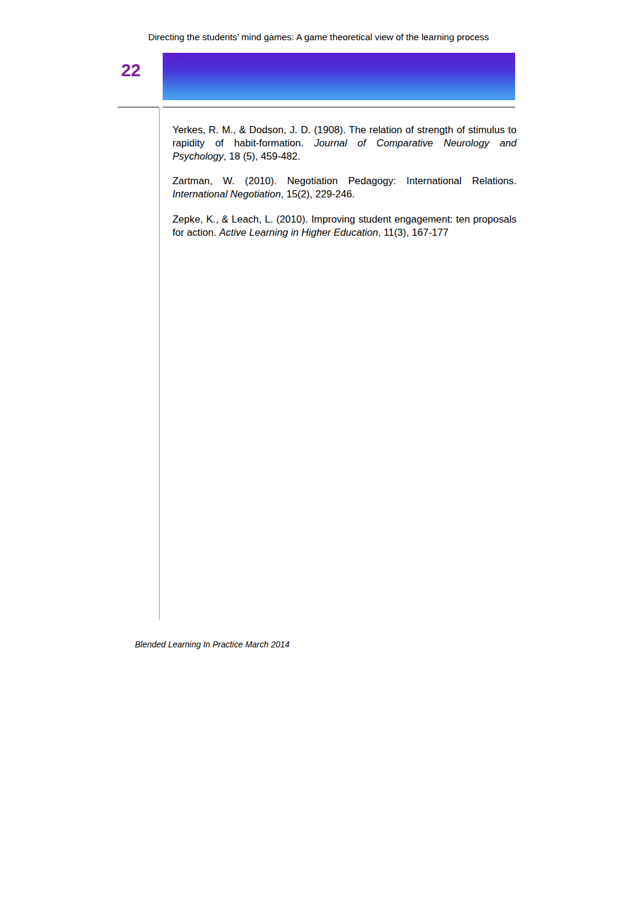Directing the students’ mind games: A game theoretical view of the learning process
22
Yerkes, R. M., & Dodson, J. D. (1908). The relation of strength of stimulus to rapidity of habit-formation. Journal of Comparative Neurology and Psychology, 18 (5), 459-482.
Zartman, W. (2010). Negotiation Pedagogy: International Relations. International Negotiation, 15(2), 229-246.
Zepke, K., & Leach, L. (2010). Improving student engagement: ten proposals for action. Active Learning in Higher Education, 11(3), 167-177
Blended Learning In Practice March 2014